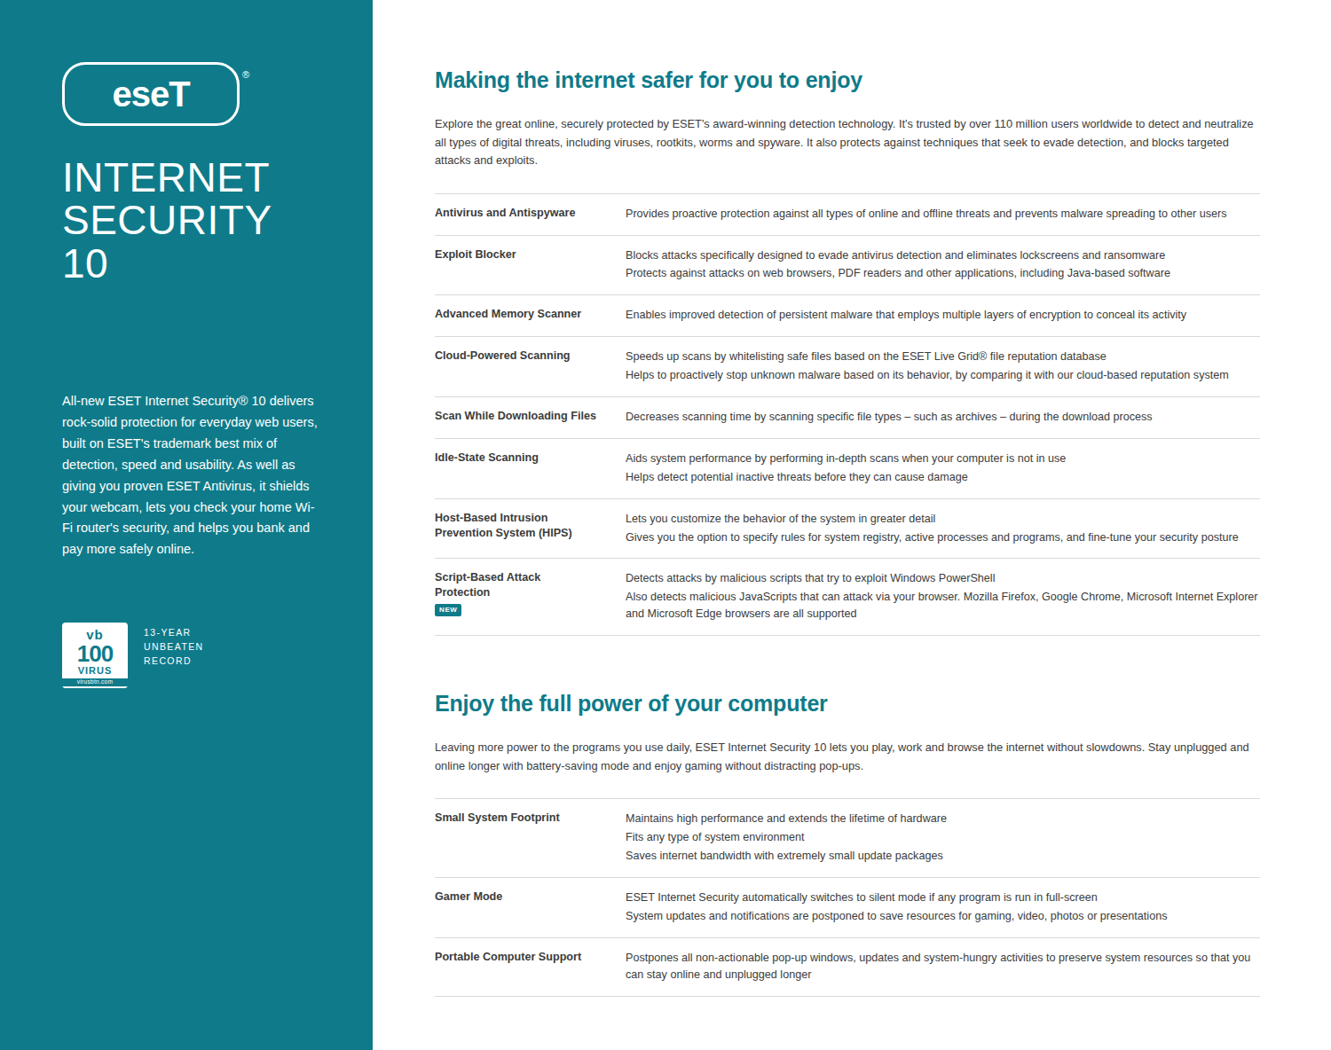eseT®
INTERNET
SECURITY 10
All-new ESET Internet Security® 10 delivers rock-solid protection for everyday web users, built on ESET's trademark best mix of detection, speed and usability. As well as giving you proven ESET Antivirus, it shields your webcam, lets you check your home Wi-Fi router's security, and helps you bank and pay more safely online.
vb
100
VIRUS
virusbtn.com
13-year
unbeaten
record
Making the internet safer for you to enjoy
Explore the great online, securely protected by ESET's award-winning detection technology. It's trusted by over 110 million users worldwide to detect and neutralize all types of digital threats, including viruses, rootkits, worms and spyware. It also protects against techniques that seek to evade detection, and blocks targeted attacks and exploits.
| Antivirus and Antispyware | Provides proactive protection against all types of online and offline threats and prevents malware spreading to other users |
| Exploit Blocker | Blocks attacks specifically designed to evade antivirus detection and eliminates lockscreens and ransomware Protects against attacks on web browsers, PDF readers and other applications, including Java-based software |
| Advanced Memory Scanner | Enables improved detection of persistent malware that employs multiple layers of encryption to conceal its activity |
| Cloud-Powered Scanning | Speeds up scans by whitelisting safe files based on the ESET Live Grid® file reputation database Helps to proactively stop unknown malware based on its behavior, by comparing it with our cloud-based reputation system |
| Scan While Downloading Files | Decreases scanning time by scanning specific file types – such as archives – during the download process |
| Idle-State Scanning | Aids system performance by performing in-depth scans when your computer is not in use Helps detect potential inactive threats before they can cause damage |
| Host-Based Intrusion Prevention System (HIPS) | Lets you customize the behavior of the system in greater detail Gives you the option to specify rules for system registry, active processes and programs, and fine-tune your security posture |
| Script-Based Attack Protection NEW | Detects attacks by malicious scripts that try to exploit Windows PowerShell Also detects malicious JavaScripts that can attack via your browser. Mozilla Firefox, Google Chrome, Microsoft Internet Explorer and Microsoft Edge browsers are all supported |
Enjoy the full power of your computer
Leaving more power to the programs you use daily, ESET Internet Security 10 lets you play, work and browse the internet without slowdowns. Stay unplugged and online longer with battery-saving mode and enjoy gaming without distracting pop-ups.
| Small System Footprint | Maintains high performance and extends the lifetime of hardware Fits any type of system environment Saves internet bandwidth with extremely small update packages |
| Gamer Mode | ESET Internet Security automatically switches to silent mode if any program is run in full-screen System updates and notifications are postponed to save resources for gaming, video, photos or presentations |
| Portable Computer Support | Postpones all non-actionable pop-up windows, updates and system-hungry activities to preserve system resources so that you can stay online and unplugged longer |